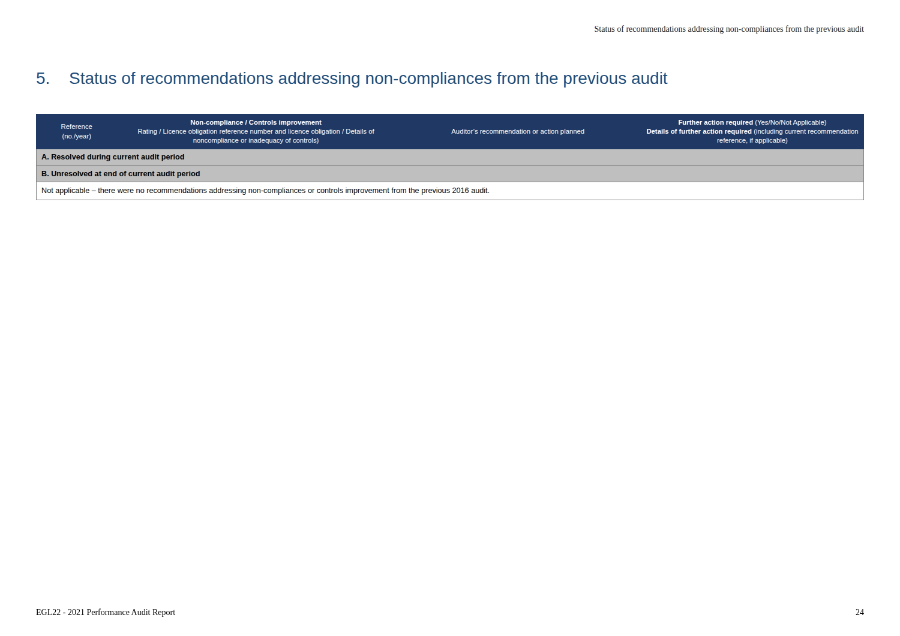Status of recommendations addressing non-compliances from the previous audit
5. Status of recommendations addressing non-compliances from the previous audit
| Reference (no./year) | Non-compliance / Controls improvement Rating / Licence obligation reference number and licence obligation / Details of noncompliance or inadequacy of controls) | Auditor’s recommendation or action planned | Further action required (Yes/No/Not Applicable) Details of further action required (including current recommendation reference, if applicable) |
| --- | --- | --- | --- |
| A. Resolved during current audit period |
| B. Unresolved at end of current audit period |
| Not applicable – there were no recommendations addressing non-compliances or controls improvement from the previous 2016 audit. |
EGL22 - 2021 Performance Audit Report 24